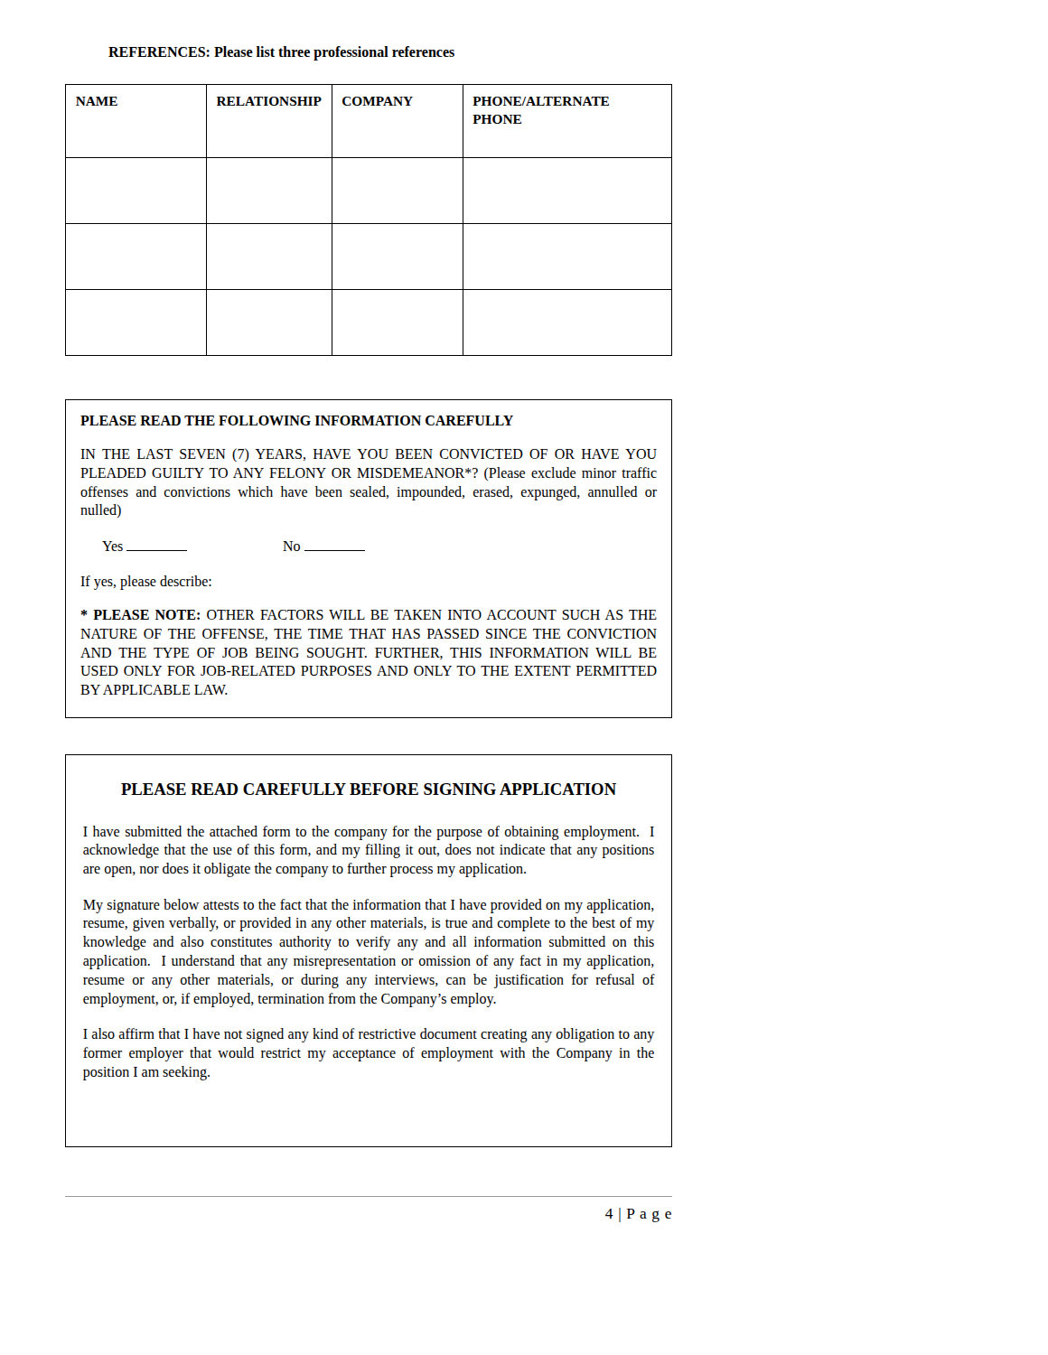REFERENCES: Please list three professional references
| NAME | RELATIONSHIP | COMPANY | PHONE/ALTERNATE PHONE |
| --- | --- | --- | --- |
PLEASE READ THE FOLLOWING INFORMATION CAREFULLY
IN THE LAST SEVEN (7) YEARS, HAVE YOU BEEN CONVICTED OF OR HAVE YOU PLEADED GUILTY TO ANY FELONY OR MISDEMEANOR*? (Please exclude minor traffic offenses and convictions which have been sealed, impounded, erased, expunged, annulled or nulled)
Yes No
If yes, please describe:
* PLEASE NOTE: OTHER FACTORS WILL BE TAKEN INTO ACCOUNT SUCH AS THE NATURE OF THE OFFENSE, THE TIME THAT HAS PASSED SINCE THE CONVICTION AND THE TYPE OF JOB BEING SOUGHT. FURTHER, THIS INFORMATION WILL BE USED ONLY FOR JOB-RELATED PURPOSES AND ONLY TO THE EXTENT PERMITTED BY APPLICABLE LAW.
PLEASE READ CAREFULLY BEFORE SIGNING APPLICATION
I have submitted the attached form to the company for the purpose of obtaining employment. I acknowledge that the use of this form, and my filling it out, does not indicate that any positions are open, nor does it obligate the company to further process my application.
My signature below attests to the fact that the information that I have provided on my application, resume, given verbally, or provided in any other materials, is true and complete to the best of my knowledge and also constitutes authority to verify any and all information submitted on this application. I understand that any misrepresentation or omission of any fact in my application, resume or any other materials, or during any interviews, can be justification for refusal of employment, or, if employed, termination from the Company’s employ.
I also affirm that I have not signed any kind of restrictive document creating any obligation to any former employer that would restrict my acceptance of employment with the Company in the position I am seeking.
4 | P a g e